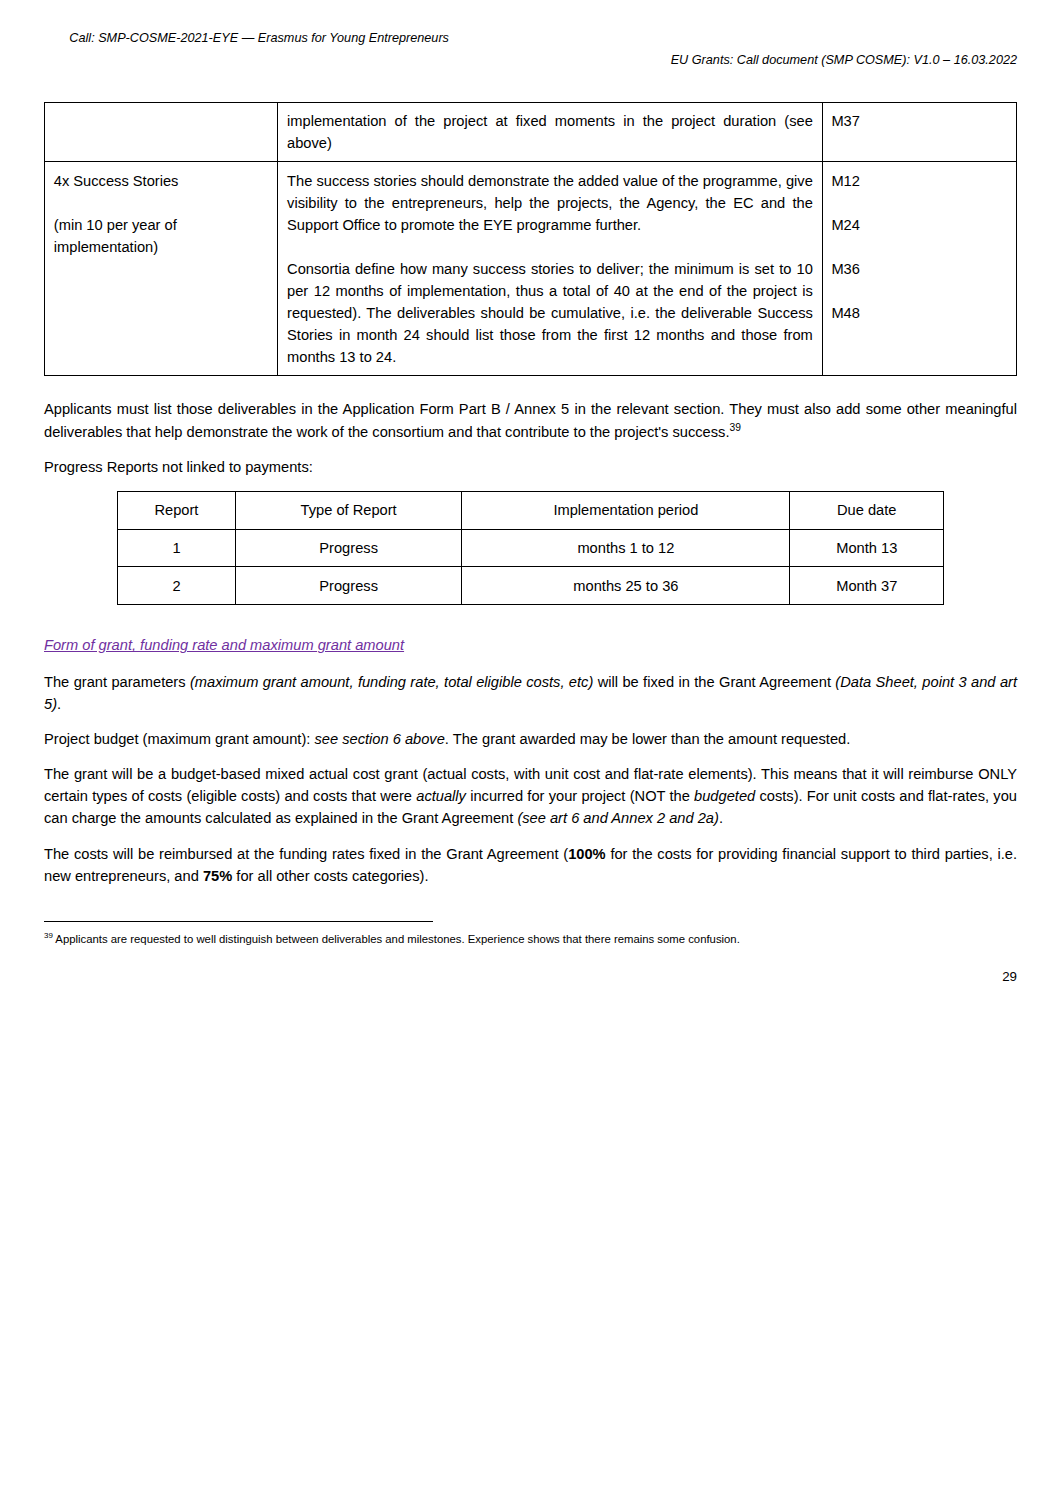Call: SMP-COSME-2021-EYE — Erasmus for Young Entrepreneurs
EU Grants: Call document (SMP COSME): V1.0 – 16.03.2022
| | implementation of the project at fixed moments in the project duration (see above) | M37 |
| 4x Success Stories (min 10 per year of implementation) | The success stories should demonstrate the added value of the programme, give visibility to the entrepreneurs, help the projects, the Agency, the EC and the Support Office to promote the EYE programme further. Consortia define how many success stories to deliver; the minimum is set to 10 per 12 months of implementation, thus a total of 40 at the end of the project is requested). The deliverables should be cumulative, i.e. the deliverable Success Stories in month 24 should list those from the first 12 months and those from months 13 to 24. | M12 M24 M36 M48 |
Applicants must list those deliverables in the Application Form Part B / Annex 5 in the relevant section. They must also add some other meaningful deliverables that help demonstrate the work of the consortium and that contribute to the project's success.39
Progress Reports not linked to payments:
| Report | Type of Report | Implementation period | Due date |
| --- | --- | --- | --- |
| 1 | Progress | months 1 to 12 | Month 13 |
| 2 | Progress | months 25 to 36 | Month 37 |
Form of grant, funding rate and maximum grant amount
The grant parameters (maximum grant amount, funding rate, total eligible costs, etc) will be fixed in the Grant Agreement (Data Sheet, point 3 and art 5).
Project budget (maximum grant amount): see section 6 above. The grant awarded may be lower than the amount requested.
The grant will be a budget-based mixed actual cost grant (actual costs, with unit cost and flat-rate elements). This means that it will reimburse ONLY certain types of costs (eligible costs) and costs that were actually incurred for your project (NOT the budgeted costs). For unit costs and flat-rates, you can charge the amounts calculated as explained in the Grant Agreement (see art 6 and Annex 2 and 2a).
The costs will be reimbursed at the funding rates fixed in the Grant Agreement (100% for the costs for providing financial support to third parties, i.e. new entrepreneurs, and 75% for all other costs categories).
39 Applicants are requested to well distinguish between deliverables and milestones. Experience shows that there remains some confusion.
29